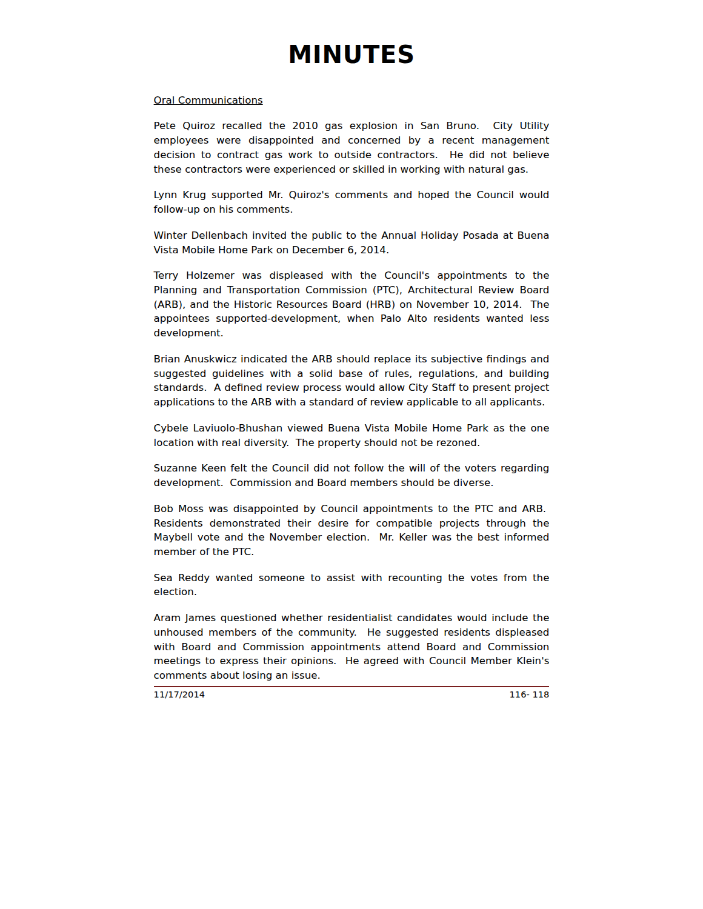MINUTES
Oral Communications
Pete Quiroz recalled the 2010 gas explosion in San Bruno. City Utility employees were disappointed and concerned by a recent management decision to contract gas work to outside contractors. He did not believe these contractors were experienced or skilled in working with natural gas.
Lynn Krug supported Mr. Quiroz's comments and hoped the Council would follow-up on his comments.
Winter Dellenbach invited the public to the Annual Holiday Posada at Buena Vista Mobile Home Park on December 6, 2014.
Terry Holzemer was displeased with the Council's appointments to the Planning and Transportation Commission (PTC), Architectural Review Board (ARB), and the Historic Resources Board (HRB) on November 10, 2014. The appointees supported-development, when Palo Alto residents wanted less development.
Brian Anuskwicz indicated the ARB should replace its subjective findings and suggested guidelines with a solid base of rules, regulations, and building standards. A defined review process would allow City Staff to present project applications to the ARB with a standard of review applicable to all applicants.
Cybele Laviuolo-Bhushan viewed Buena Vista Mobile Home Park as the one location with real diversity. The property should not be rezoned.
Suzanne Keen felt the Council did not follow the will of the voters regarding development. Commission and Board members should be diverse.
Bob Moss was disappointed by Council appointments to the PTC and ARB. Residents demonstrated their desire for compatible projects through the Maybell vote and the November election. Mr. Keller was the best informed member of the PTC.
Sea Reddy wanted someone to assist with recounting the votes from the election.
Aram James questioned whether residentialist candidates would include the unhoused members of the community. He suggested residents displeased with Board and Commission appointments attend Board and Commission meetings to express their opinions. He agreed with Council Member Klein's comments about losing an issue.
11/17/2014 116- 118